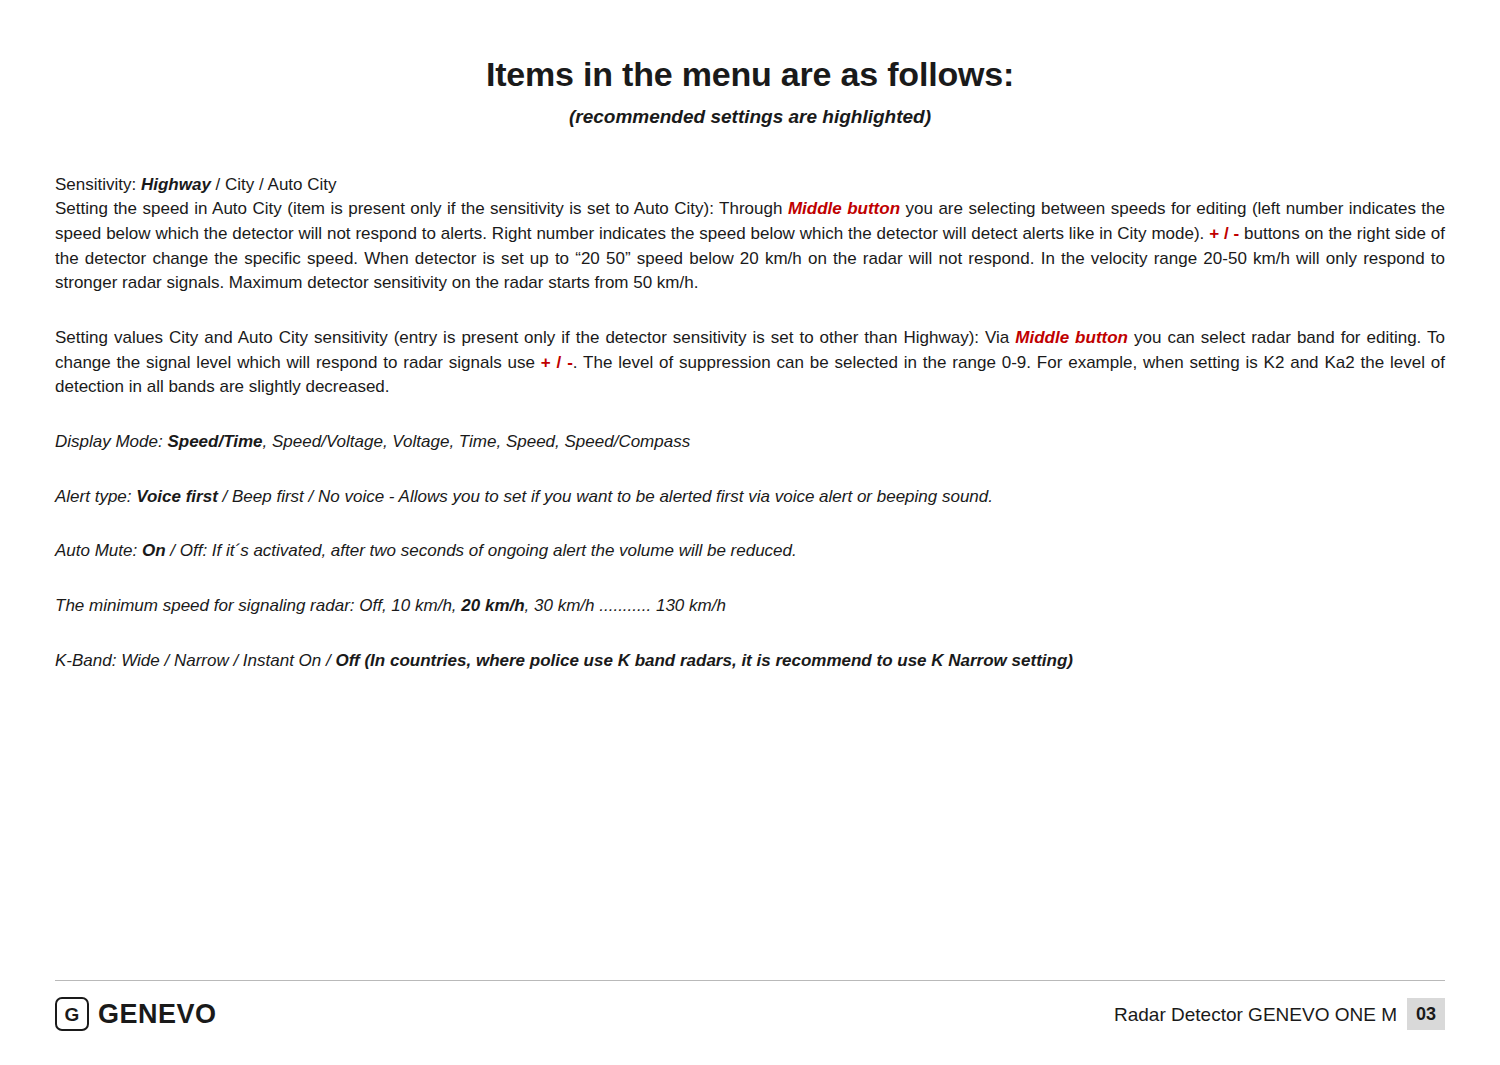Items in the menu are as follows:
(recommended settings are highlighted)
Sensitivity: Highway / City / Auto City
Setting the speed in Auto City (item is present only if the sensitivity is set to Auto City): Through Middle button you are selecting between speeds for editing (left number indicates the speed below which the detector will not respond to alerts. Right number indicates the speed below which the detector will detect alerts like in City mode). + / - buttons on the right side of the detector change the specific speed. When detector is set up to “20 50” speed below 20 km/h on the radar will not respond. In the velocity range 20-50 km/h will only respond to stronger radar signals. Maximum detector sensitivity on the radar starts from 50 km/h.
Setting values City and Auto City sensitivity (entry is present only if the detector sensitivity is set to other than Highway): Via Middle button you can select radar band for editing. To change the signal level which will respond to radar signals use + / -. The level of suppression can be selected in the range 0-9. For example, when setting is K2 and Ka2 the level of detection in all bands are slightly decreased.
Display Mode: Speed/Time, Speed/Voltage, Voltage, Time, Speed, Speed/Compass
Alert type: Voice first / Beep first / No voice - Allows you to set if you want to be alerted first via voice alert or beeping sound.
Auto Mute: On / Off: If it´s activated, after two seconds of ongoing alert the volume will be reduced.
The minimum speed for signaling radar: Off, 10 km/h, 20 km/h, 30 km/h ........... 130 km/h
K-Band: Wide / Narrow / Instant On / Off (In countries, where police use K band radars, it is recommend to use K Narrow setting)
G
GENEVO
Radar Detector GENEVO ONE M 03